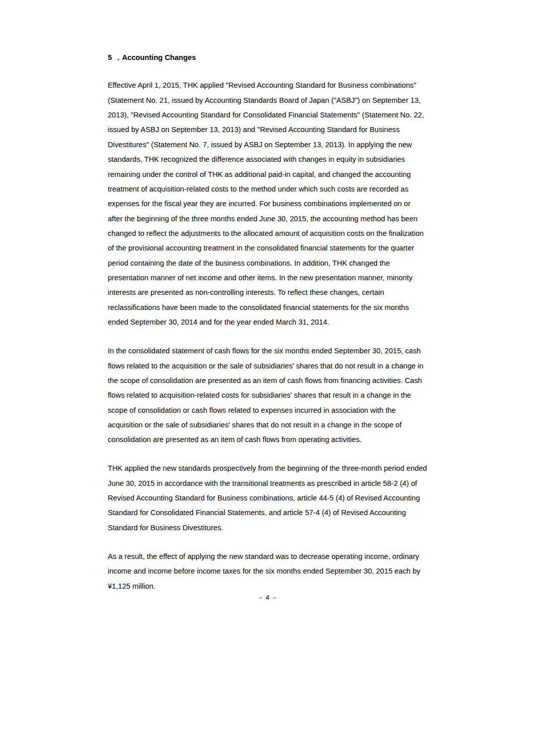5．Accounting Changes
Effective April 1, 2015, THK applied "Revised Accounting Standard for Business combinations" (Statement No. 21, issued by Accounting Standards Board of Japan ("ASBJ") on September 13, 2013), "Revised Accounting Standard for Consolidated Financial Statements" (Statement No. 22, issued by ASBJ on September 13, 2013) and "Revised Accounting Standard for Business Divestitures" (Statement No. 7, issued by ASBJ on September 13, 2013). In applying the new standards, THK recognized the difference associated with changes in equity in subsidiaries remaining under the control of THK as additional paid-in capital, and changed the accounting treatment of acquisition-related costs to the method under which such costs are recorded as expenses for the fiscal year they are incurred. For business combinations implemented on or after the beginning of the three months ended June 30, 2015, the accounting method has been changed to reflect the adjustments to the allocated amount of acquisition costs on the finalization of the provisional accounting treatment in the consolidated financial statements for the quarter period containing the date of the business combinations. In addition, THK changed the presentation manner of net income and other items. In the new presentation manner, minority interests are presented as non-controlling interests. To reflect these changes, certain reclassifications have been made to the consolidated financial statements for the six months ended September 30, 2014 and for the year ended March 31, 2014.
In the consolidated statement of cash flows for the six months ended September 30, 2015, cash flows related to the acquisition or the sale of subsidiaries' shares that do not result in a change in the scope of consolidation are presented as an item of cash flows from financing activities. Cash flows related to acquisition-related costs for subsidiaries' shares that result in a change in the scope of consolidation or cash flows related to expenses incurred in association with the acquisition or the sale of subsidiaries' shares that do not result in a change in the scope of consolidation are presented as an item of cash flows from operating activities.
THK applied the new standards prospectively from the beginning of the three-month period ended June 30, 2015 in accordance with the transitional treatments as prescribed in article 58-2 (4) of Revised Accounting Standard for Business combinations, article 44-5 (4) of Revised Accounting Standard for Consolidated Financial Statements, and article 57-4 (4) of Revised Accounting Standard for Business Divestitures.
As a result, the effect of applying the new standard was to decrease operating income, ordinary income and income before income taxes for the six months ended September 30, 2015 each by ¥1,125 million.
－ 4 －